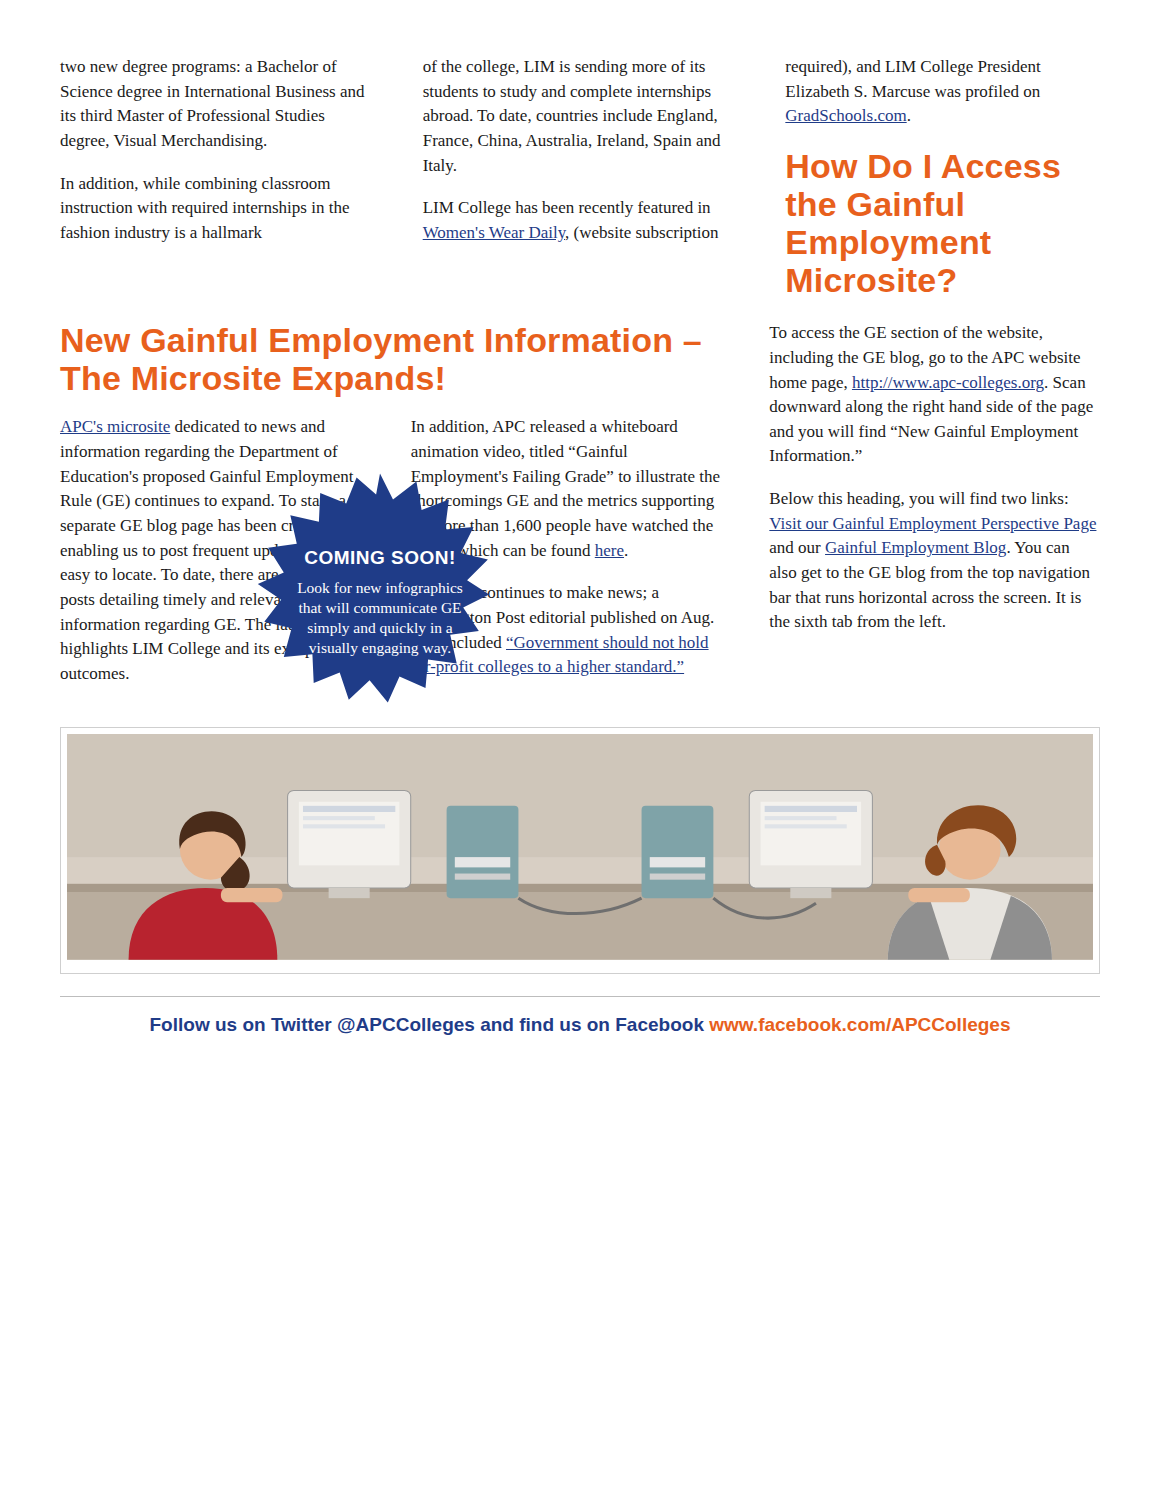two new degree programs: a Bachelor of Science degree in International Business and its third Master of Professional Studies degree, Visual Merchandising.
In addition, while combining classroom instruction with required internships in the fashion industry is a hallmark
of the college, LIM is sending more of its students to study and complete internships abroad. To date, countries include England, France, China, Australia, Ireland, Spain and Italy.
LIM College has been recently featured in Women's Wear Daily, (website subscription
required), and LIM College President Elizabeth S. Marcuse was profiled on GradSchools.com.
How Do I Access the Gainful Employment Microsite?
New Gainful Employment Information – The Microsite Expands!
COMING SOON! Look for new infographics that will communicate GE simply and quickly in a visually engaging way.
APC's microsite dedicated to news and information regarding the Department of Education's proposed Gainful Employment Rule (GE) continues to expand. To start, a separate GE blog page has been created, enabling us to post frequent updates that are easy to locate. To date, there are 12 blog posts detailing timely and relevant information regarding GE. The latest highlights LIM College and its exceptional outcomes.
In addition, APC released a whiteboard animation video, titled “Gainful Employment's Failing Grade” to illustrate the shortcomings GE and the metrics supporting it. More than 1,600 people have watched the video, which can be found here.
The issue continues to make news; a Washington Post editorial published on Aug. 23 concluded “Government should not hold for-profit colleges to a higher standard.”
To access the GE section of the website, including the GE blog, go to the APC website home page, http://www.apc-colleges.org. Scan downward along the right hand side of the page and you will find “New Gainful Employment Information.”
Below this heading, you will find two links: Visit our Gainful Employment Perspective Page and our Gainful Employment Blog. You can also get to the GE blog from the top navigation bar that runs horizontal across the screen. It is the sixth tab from the left.
Follow us on Twitter @APCColleges and find us on Facebook www.facebook.com/APCColleges